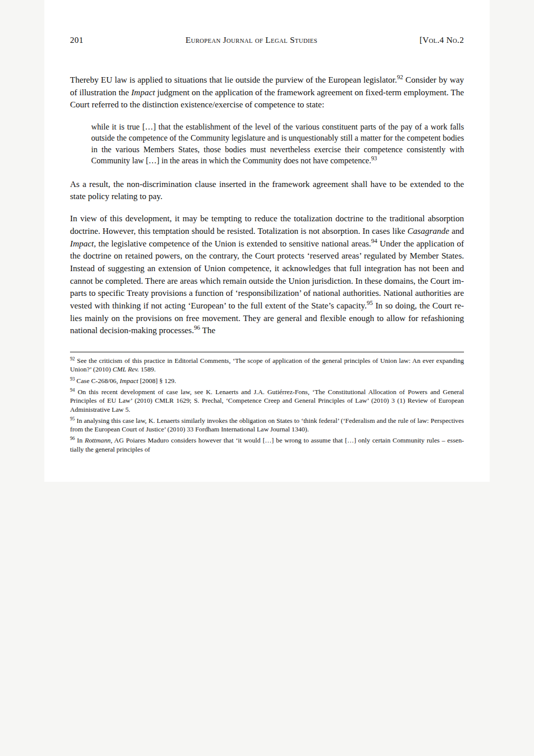201 European Journal of Legal Studies [Vol.4 No.2
Thereby EU law is applied to situations that lie outside the purview of the European legislator.92 Consider by way of illustration the Impact judgment on the application of the framework agreement on fixed-term employment. The Court referred to the distinction existence/exercise of competence to state:
while it is true […] that the establishment of the level of the various constituent parts of the pay of a work falls outside the competence of the Community legislature and is unquestionably still a matter for the competent bodies in the various Members States, those bodies must nevertheless exercise their competence consistently with Community law […] in the areas in which the Community does not have competence.93
As a result, the non-discrimination clause inserted in the framework agreement shall have to be extended to the state policy relating to pay.
In view of this development, it may be tempting to reduce the totalization doctrine to the traditional absorption doctrine. However, this temptation should be resisted. Totalization is not absorption. In cases like Casagrande and Impact, the legislative competence of the Union is extended to sensitive national areas.94 Under the application of the doctrine on retained powers, on the contrary, the Court protects ‘reserved areas’ regulated by Member States. Instead of suggesting an extension of Union competence, it acknowledges that full integration has not been and cannot be completed. There are areas which remain outside the Union jurisdiction. In these domains, the Court imparts to specific Treaty provisions a function of ‘responsibilization’ of national authorities. National authorities are vested with thinking if not acting ‘European’ to the full extent of the State’s capacity.95 In so doing, the Court relies mainly on the provisions on free movement. They are general and flexible enough to allow for refashioning national decision-making processes.96 The
92 See the criticism of this practice in Editorial Comments, ‘The scope of application of the general principles of Union law: An ever expanding Union?’ (2010) CML Rev. 1589.
93 Case C-268/06, Impact [2008] § 129.
94 On this recent development of case law, see K. Lenaerts and J.A. Gutiérrez-Fons, ‘The Constitutional Allocation of Powers and General Principles of EU Law’ (2010) CMLR 1629; S. Prechal, ‘Competence Creep and General Principles of Law’ (2010) 3 (1) Review of European Administrative Law 5.
95 In analysing this case law, K. Lenaerts similarly invokes the obligation on States to ‘think federal’ (‘Federalism and the rule of law: Perspectives from the European Court of Justice’ (2010) 33 Fordham International Law Journal 1340).
96 In Rottmann, AG Poiares Maduro considers however that ‘it would […] be wrong to assume that […] only certain Community rules – essentially the general principles of